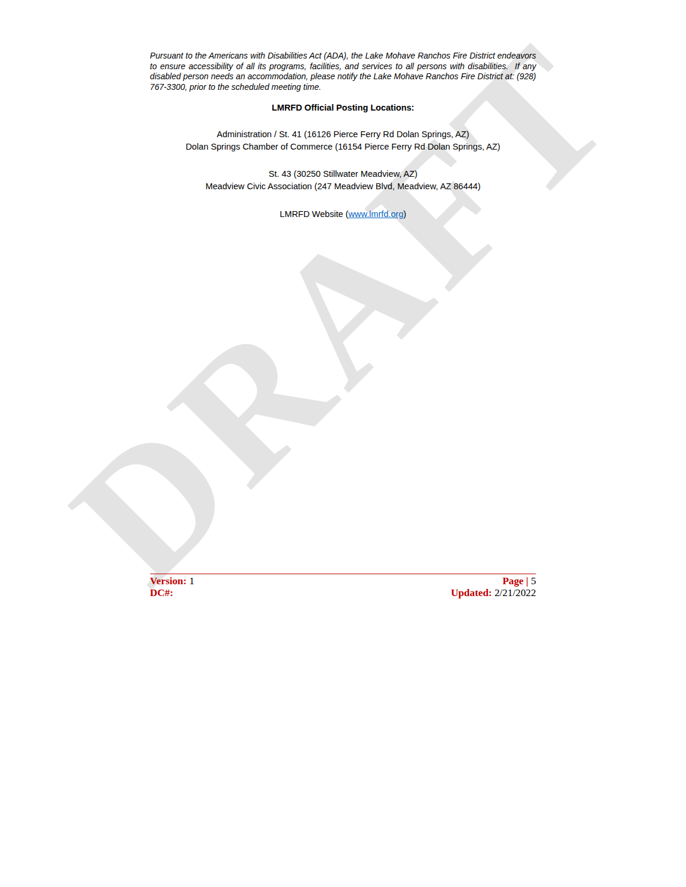DRAFT
Pursuant to the Americans with Disabilities Act (ADA), the Lake Mohave Ranchos Fire District endeavors to ensure accessibility of all its programs, facilities, and services to all persons with disabilities. If any disabled person needs an accommodation, please notify the Lake Mohave Ranchos Fire District at: (928) 767-3300, prior to the scheduled meeting time.
LMRFD Official Posting Locations:
Administration / St. 41 (16126 Pierce Ferry Rd Dolan Springs, AZ)
Dolan Springs Chamber of Commerce (16154 Pierce Ferry Rd Dolan Springs, AZ)
St. 43 (30250 Stillwater Meadview, AZ)
Meadview Civic Association (247 Meadview Blvd, Meadview, AZ 86444)
LMRFD Website (www.lmrfd.org)
Version: 1 Page | 5
DC#: Updated: 2/21/2022